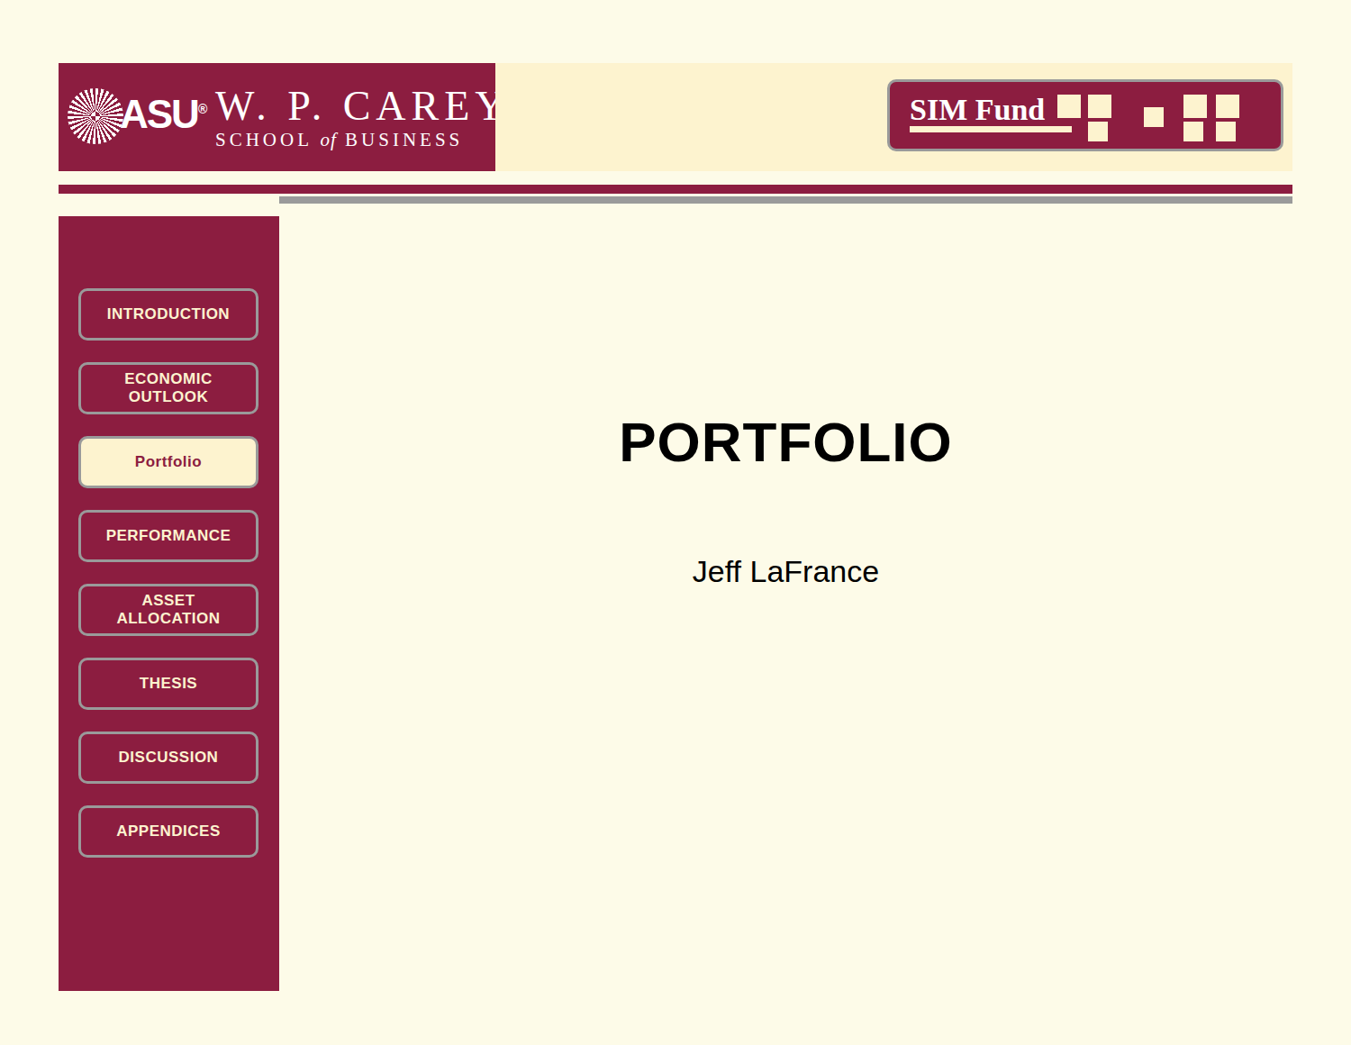ASU®
W. P. CAREY®
SCHOOL of BUSINESS
SIM Fund
INTRODUCTION
ECONOMIC
OUTLOOK
Portfolio
PERFORMANCE
ASSET
ALLOCATION
THESIS
DISCUSSION
APPENDICES
PORTFOLIO
Jeff LaFrance